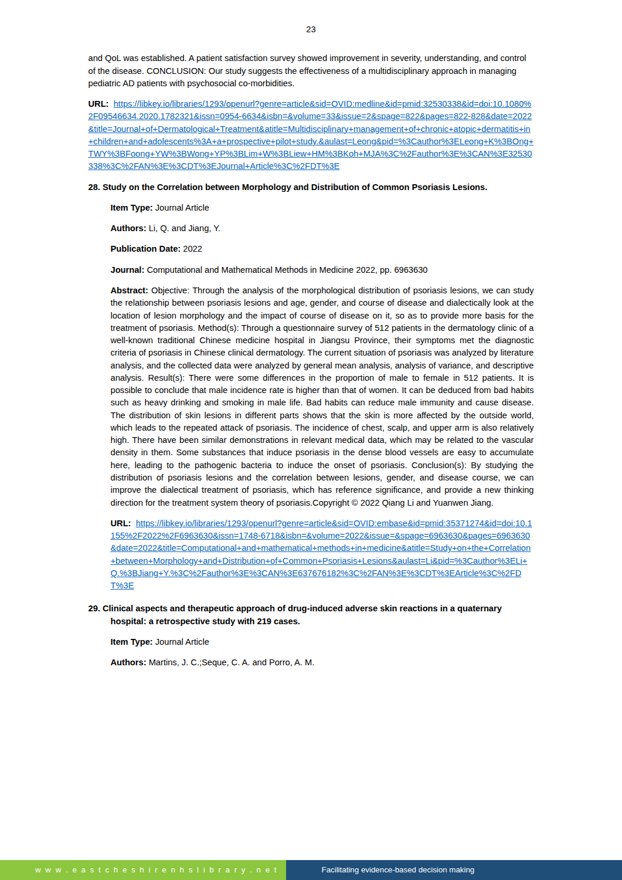23
and QoL was established. A patient satisfaction survey showed improvement in severity, understanding, and control of the disease. CONCLUSION: Our study suggests the effectiveness of a multidisciplinary approach in managing pediatric AD patients with psychosocial co-morbidities.
URL: https://libkey.io/libraries/1293/openurl?genre=article&sid=OVID:medline&id=pmid:32530338&id=doi:10.1080%2F09546634.2020.1782321&issn=0954-6634&isbn=&volume=33&issue=2&spage=822&pages=822-828&date=2022&title=Journal+of+Dermatological+Treatment&atitle=Multidisciplinary+management+of+chronic+atopic+dermatitis+in+children+and+adolescents%3A+a+prospective+pilot+study.&aulast=Leong&pid=%3Cauthor%3ELeong+K%3BOng+TWY%3BFoong+YW%3BWong+YP%3BLim+W%3BLiew+HM%3BKoh+MJA%3C%2Fauthor%3E%3CAN%3E32530338%3C%2FAN%3E%3CDT%3EJournal+Article%3C%2FDT%3E
28. Study on the Correlation between Morphology and Distribution of Common Psoriasis Lesions.
Item Type: Journal Article
Authors: Li, Q. and Jiang, Y.
Publication Date: 2022
Journal: Computational and Mathematical Methods in Medicine 2022, pp. 6963630
Abstract: Objective: Through the analysis of the morphological distribution of psoriasis lesions, we can study the relationship between psoriasis lesions and age, gender, and course of disease and dialectically look at the location of lesion morphology and the impact of course of disease on it, so as to provide more basis for the treatment of psoriasis. Method(s): Through a questionnaire survey of 512 patients in the dermatology clinic of a well-known traditional Chinese medicine hospital in Jiangsu Province, their symptoms met the diagnostic criteria of psoriasis in Chinese clinical dermatology. The current situation of psoriasis was analyzed by literature analysis, and the collected data were analyzed by general mean analysis, analysis of variance, and descriptive analysis. Result(s): There were some differences in the proportion of male to female in 512 patients. It is possible to conclude that male incidence rate is higher than that of women. It can be deduced from bad habits such as heavy drinking and smoking in male life. Bad habits can reduce male immunity and cause disease. The distribution of skin lesions in different parts shows that the skin is more affected by the outside world, which leads to the repeated attack of psoriasis. The incidence of chest, scalp, and upper arm is also relatively high. There have been similar demonstrations in relevant medical data, which may be related to the vascular density in them. Some substances that induce psoriasis in the dense blood vessels are easy to accumulate here, leading to the pathogenic bacteria to induce the onset of psoriasis. Conclusion(s): By studying the distribution of psoriasis lesions and the correlation between lesions, gender, and disease course, we can improve the dialectical treatment of psoriasis, which has reference significance, and provide a new thinking direction for the treatment system theory of psoriasis.Copyright © 2022 Qiang Li and Yuanwen Jiang.
URL: https://libkey.io/libraries/1293/openurl?genre=article&sid=OVID:embase&id=pmid:35371274&id=doi:10.1155%2F2022%2F6963630&issn=1748-6718&isbn=&volume=2022&issue=&spage=6963630&pages=6963630&date=2022&title=Computational+and+mathematical+methods+in+medicine&atitle=Study+on+the+Correlation+between+Morphology+and+Distribution+of+Common+Psoriasis+Lesions&aulast=Li&pid=%3Cauthor%3ELi+Q.%3BJiang+Y.%3C%2Fauthor%3E%3CAN%3E637676182%3C%2FAN%3E%3CDT%3EArticle%3C%2FDT%3E
29. Clinical aspects and therapeutic approach of drug-induced adverse skin reactions in a quaternary hospital: a retrospective study with 219 cases.
Item Type: Journal Article
Authors: Martins, J. C.;Seque, C. A. and Porro, A. M.
w w w . e a s t c h e s h i r e n h s l i b r a r y . n e t
Facilitating evidence-based decision making